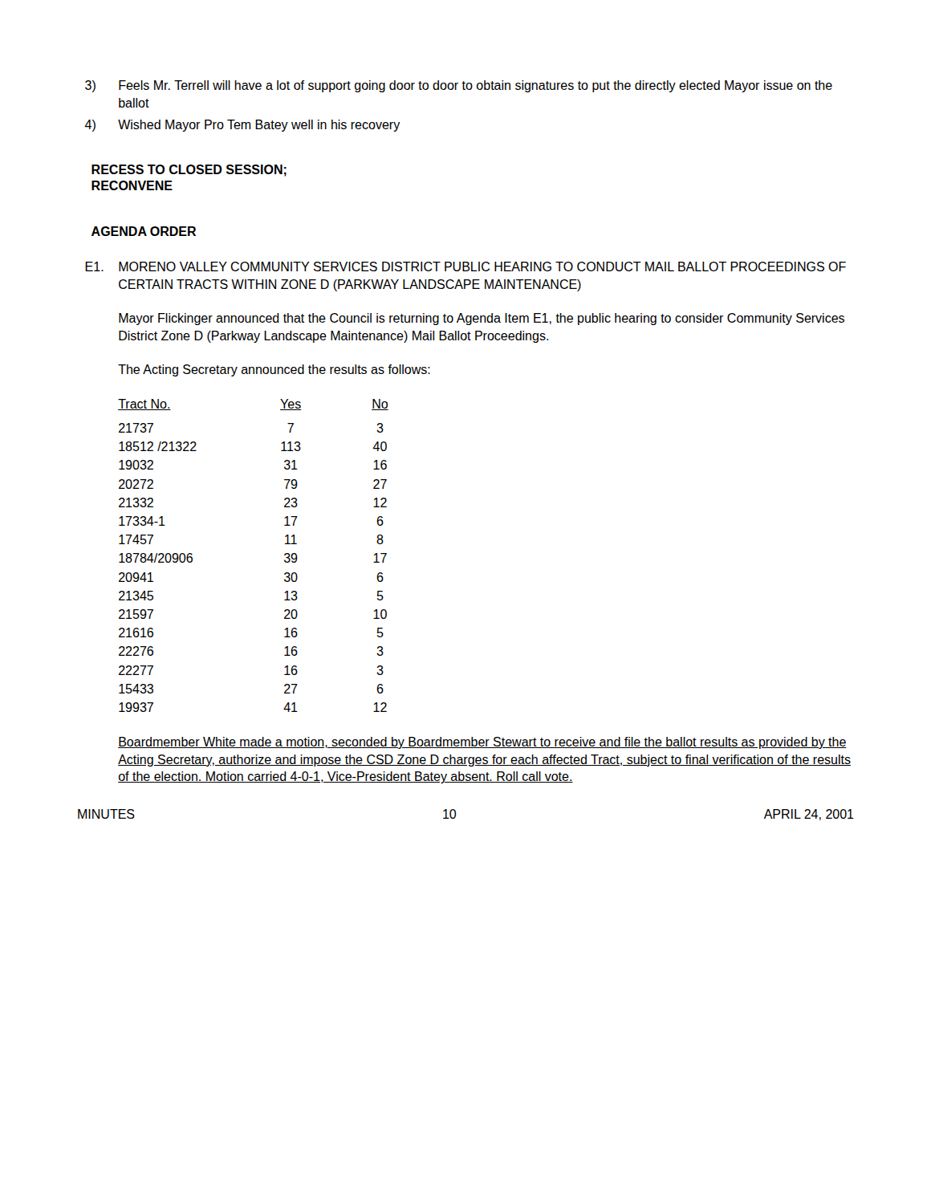3)
Feels Mr. Terrell will have a lot of support going door to door to obtain signatures to put the directly elected Mayor issue on the ballot
4)
Wished Mayor Pro Tem Batey well in his recovery
RECESS TO CLOSED SESSION;
RECONVENE
AGENDA ORDER
E1.
MORENO VALLEY COMMUNITY SERVICES DISTRICT PUBLIC HEARING TO CONDUCT MAIL BALLOT PROCEEDINGS OF CERTAIN TRACTS WITHIN ZONE D (PARKWAY LANDSCAPE MAINTENANCE)
Mayor Flickinger announced that the Council is returning to Agenda Item E1, the public hearing to consider Community Services District Zone D (Parkway Landscape Maintenance) Mail Ballot Proceedings.
The Acting Secretary announced the results as follows:
| Tract No. | Yes | No |
| --- | --- | --- |
| 21737 | 7 | 3 |
| 18512 /21322 | 113 | 40 |
| 19032 | 31 | 16 |
| 20272 | 79 | 27 |
| 21332 | 23 | 12 |
| 17334-1 | 17 | 6 |
| 17457 | 11 | 8 |
| 18784/20906 | 39 | 17 |
| 20941 | 30 | 6 |
| 21345 | 13 | 5 |
| 21597 | 20 | 10 |
| 21616 | 16 | 5 |
| 22276 | 16 | 3 |
| 22277 | 16 | 3 |
| 15433 | 27 | 6 |
| 19937 | 41 | 12 |
Boardmember White made a motion, seconded by Boardmember Stewart to receive and file the ballot results as provided by the Acting Secretary, authorize and impose the CSD Zone D charges for each affected Tract, subject to final verification of the results of the election. Motion carried 4-0-1, Vice-President Batey absent. Roll call vote.
MINUTES
10
APRIL 24, 2001